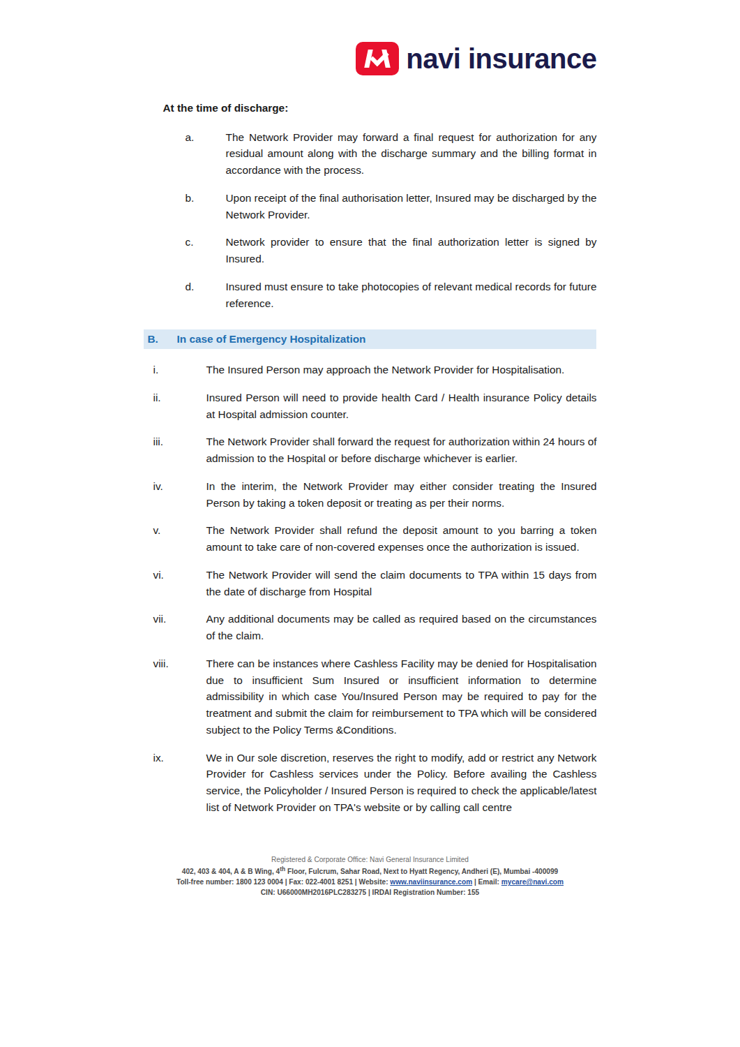navi insurance
At the time of discharge:
a. The Network Provider may forward a final request for authorization for any residual amount along with the discharge summary and the billing format in accordance with the process.
b. Upon receipt of the final authorisation letter, Insured may be discharged by the Network Provider.
c. Network provider to ensure that the final authorization letter is signed by Insured.
d. Insured must ensure to take photocopies of relevant medical records for future reference.
B. In case of Emergency Hospitalization
i. The Insured Person may approach the Network Provider for Hospitalisation.
ii. Insured Person will need to provide health Card / Health insurance Policy details at Hospital admission counter.
iii. The Network Provider shall forward the request for authorization within 24 hours of admission to the Hospital or before discharge whichever is earlier.
iv. In the interim, the Network Provider may either consider treating the Insured Person by taking a token deposit or treating as per their norms.
v. The Network Provider shall refund the deposit amount to you barring a token amount to take care of non-covered expenses once the authorization is issued.
vi. The Network Provider will send the claim documents to TPA within 15 days from the date of discharge from Hospital
vii. Any additional documents may be called as required based on the circumstances of the claim.
viii. There can be instances where Cashless Facility may be denied for Hospitalisation due to insufficient Sum Insured or insufficient information to determine admissibility in which case You/Insured Person may be required to pay for the treatment and submit the claim for reimbursement to TPA which will be considered subject to the Policy Terms &Conditions.
ix. We in Our sole discretion, reserves the right to modify, add or restrict any Network Provider for Cashless services under the Policy. Before availing the Cashless service, the Policyholder / Insured Person is required to check the applicable/latest list of Network Provider on TPA's website or by calling call centre
Registered & Corporate Office: Navi General Insurance Limited
402, 403 & 404, A & B Wing, 4th Floor, Fulcrum, Sahar Road, Next to Hyatt Regency, Andheri (E), Mumbai -400099
Toll-free number: 1800 123 0004 | Fax: 022-4001 8251 | Website: www.naviinsurance.com | Email: mycare@navi.com
CIN: U66000MH2016PLC283275 | IRDAI Registration Number: 155